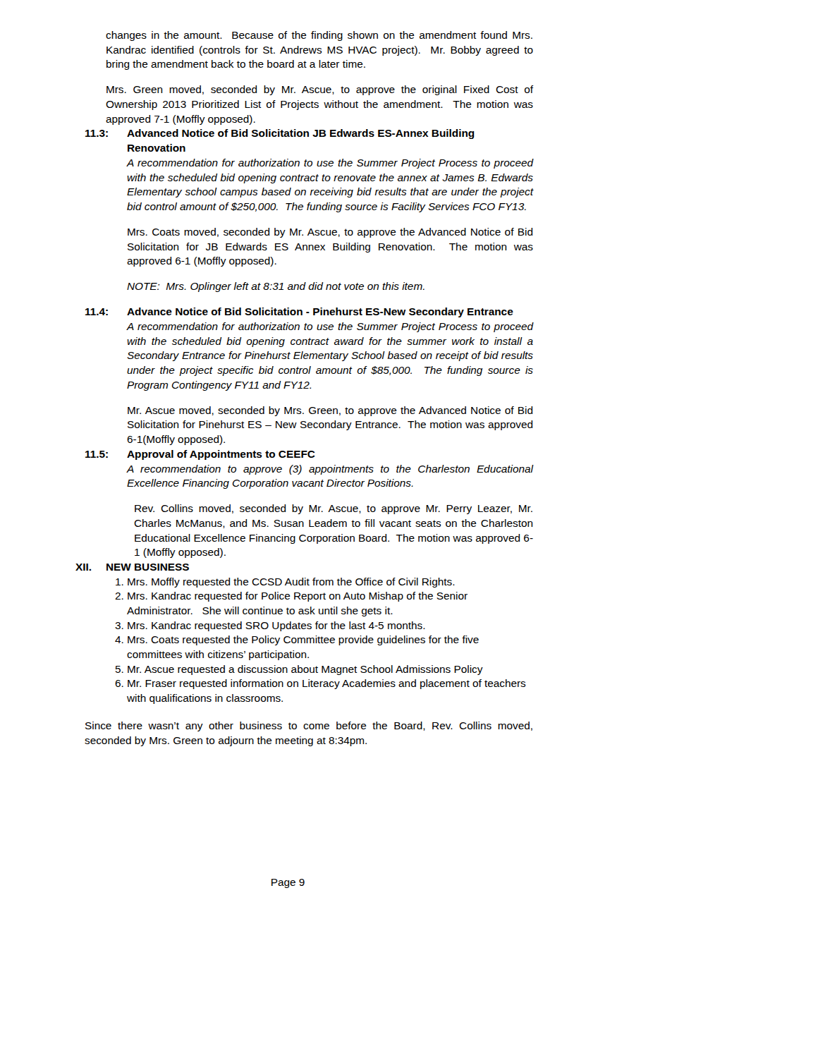changes in the amount. Because of the finding shown on the amendment found Mrs. Kandrac identified (controls for St. Andrews MS HVAC project). Mr. Bobby agreed to bring the amendment back to the board at a later time.
Mrs. Green moved, seconded by Mr. Ascue, to approve the original Fixed Cost of Ownership 2013 Prioritized List of Projects without the amendment. The motion was approved 7-1 (Moffly opposed).
11.3:
Advanced Notice of Bid Solicitation JB Edwards ES-Annex Building Renovation
A recommendation for authorization to use the Summer Project Process to proceed with the scheduled bid opening contract to renovate the annex at James B. Edwards Elementary school campus based on receiving bid results that are under the project bid control amount of $250,000. The funding source is Facility Services FCO FY13.
Mrs. Coats moved, seconded by Mr. Ascue, to approve the Advanced Notice of Bid Solicitation for JB Edwards ES Annex Building Renovation. The motion was approved 6-1 (Moffly opposed).
NOTE: Mrs. Oplinger left at 8:31 and did not vote on this item.
11.4:
Advance Notice of Bid Solicitation - Pinehurst ES-New Secondary Entrance
A recommendation for authorization to use the Summer Project Process to proceed with the scheduled bid opening contract award for the summer work to install a Secondary Entrance for Pinehurst Elementary School based on receipt of bid results under the project specific bid control amount of $85,000. The funding source is Program Contingency FY11 and FY12.
Mr. Ascue moved, seconded by Mrs. Green, to approve the Advanced Notice of Bid Solicitation for Pinehurst ES – New Secondary Entrance. The motion was approved 6-1(Moffly opposed).
11.5:
Approval of Appointments to CEEFC
A recommendation to approve (3) appointments to the Charleston Educational Excellence Financing Corporation vacant Director Positions.
Rev. Collins moved, seconded by Mr. Ascue, to approve Mr. Perry Leazer, Mr. Charles McManus, and Ms. Susan Leadem to fill vacant seats on the Charleston Educational Excellence Financing Corporation Board. The motion was approved 6-1 (Moffly opposed).
XII.
NEW BUSINESS
Mrs. Moffly requested the CCSD Audit from the Office of Civil Rights.
Mrs. Kandrac requested for Police Report on Auto Mishap of the Senior Administrator. She will continue to ask until she gets it.
Mrs. Kandrac requested SRO Updates for the last 4-5 months.
Mrs. Coats requested the Policy Committee provide guidelines for the five committees with citizens’ participation.
Mr. Ascue requested a discussion about Magnet School Admissions Policy
Mr. Fraser requested information on Literacy Academies and placement of teachers with qualifications in classrooms.
Since there wasn’t any other business to come before the Board, Rev. Collins moved, seconded by Mrs. Green to adjourn the meeting at 8:34pm.
Page 9